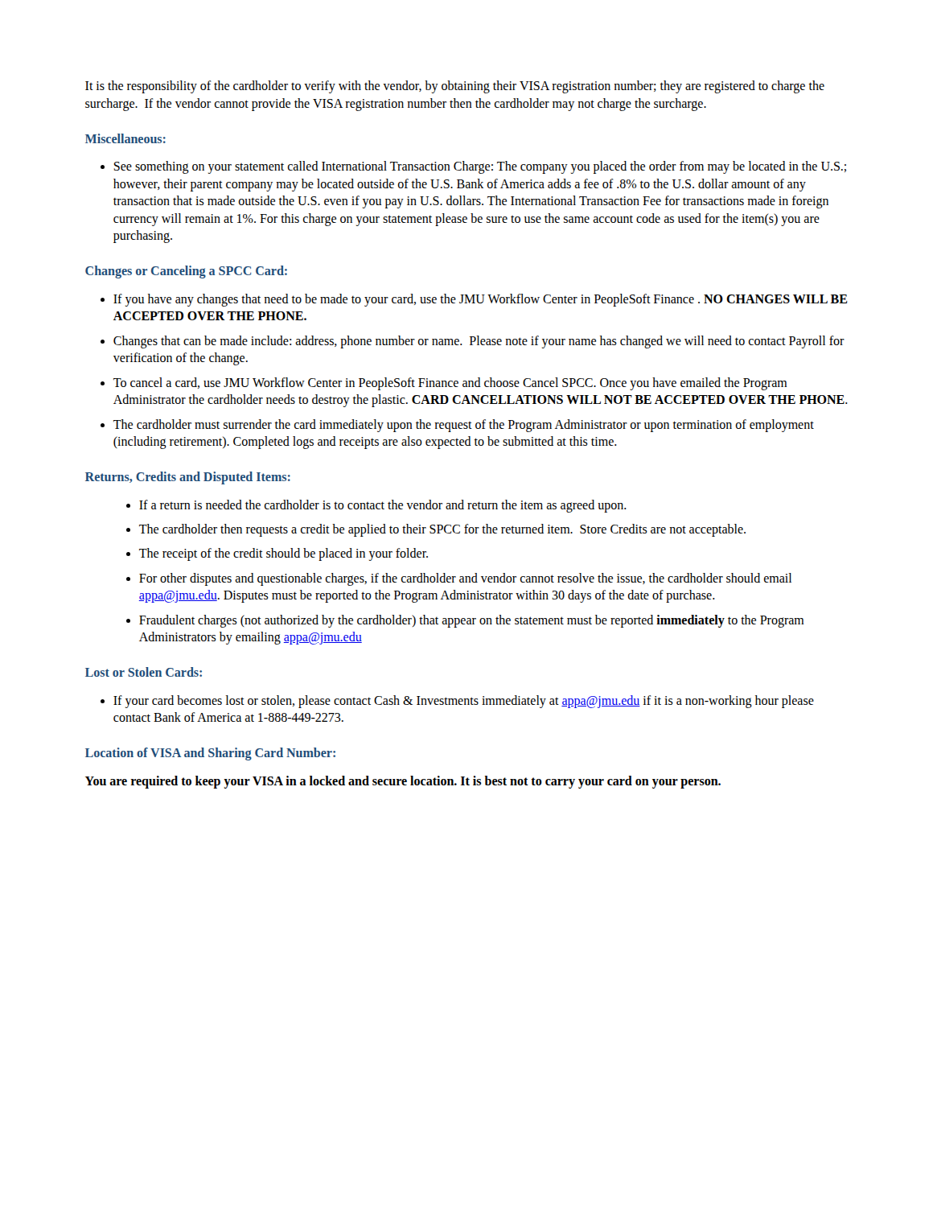It is the responsibility of the cardholder to verify with the vendor, by obtaining their VISA registration number; they are registered to charge the surcharge. If the vendor cannot provide the VISA registration number then the cardholder may not charge the surcharge.
Miscellaneous:
See something on your statement called International Transaction Charge: The company you placed the order from may be located in the U.S.; however, their parent company may be located outside of the U.S. Bank of America adds a fee of .8% to the U.S. dollar amount of any transaction that is made outside the U.S. even if you pay in U.S. dollars. The International Transaction Fee for transactions made in foreign currency will remain at 1%. For this charge on your statement please be sure to use the same account code as used for the item(s) you are purchasing.
Changes or Canceling a SPCC Card:
If you have any changes that need to be made to your card, use the JMU Workflow Center in PeopleSoft Finance . NO CHANGES WILL BE ACCEPTED OVER THE PHONE.
Changes that can be made include: address, phone number or name. Please note if your name has changed we will need to contact Payroll for verification of the change.
To cancel a card, use JMU Workflow Center in PeopleSoft Finance and choose Cancel SPCC. Once you have emailed the Program Administrator the cardholder needs to destroy the plastic. CARD CANCELLATIONS WILL NOT BE ACCEPTED OVER THE PHONE.
The cardholder must surrender the card immediately upon the request of the Program Administrator or upon termination of employment (including retirement). Completed logs and receipts are also expected to be submitted at this time.
Returns, Credits and Disputed Items:
If a return is needed the cardholder is to contact the vendor and return the item as agreed upon.
The cardholder then requests a credit be applied to their SPCC for the returned item. Store Credits are not acceptable.
The receipt of the credit should be placed in your folder.
For other disputes and questionable charges, if the cardholder and vendor cannot resolve the issue, the cardholder should email appa@jmu.edu. Disputes must be reported to the Program Administrator within 30 days of the date of purchase.
Fraudulent charges (not authorized by the cardholder) that appear on the statement must be reported immediately to the Program Administrators by emailing appa@jmu.edu
Lost or Stolen Cards:
If your card becomes lost or stolen, please contact Cash & Investments immediately at appa@jmu.edu if it is a non-working hour please contact Bank of America at 1-888-449-2273.
Location of VISA and Sharing Card Number:
You are required to keep your VISA in a locked and secure location. It is best not to carry your card on your person.